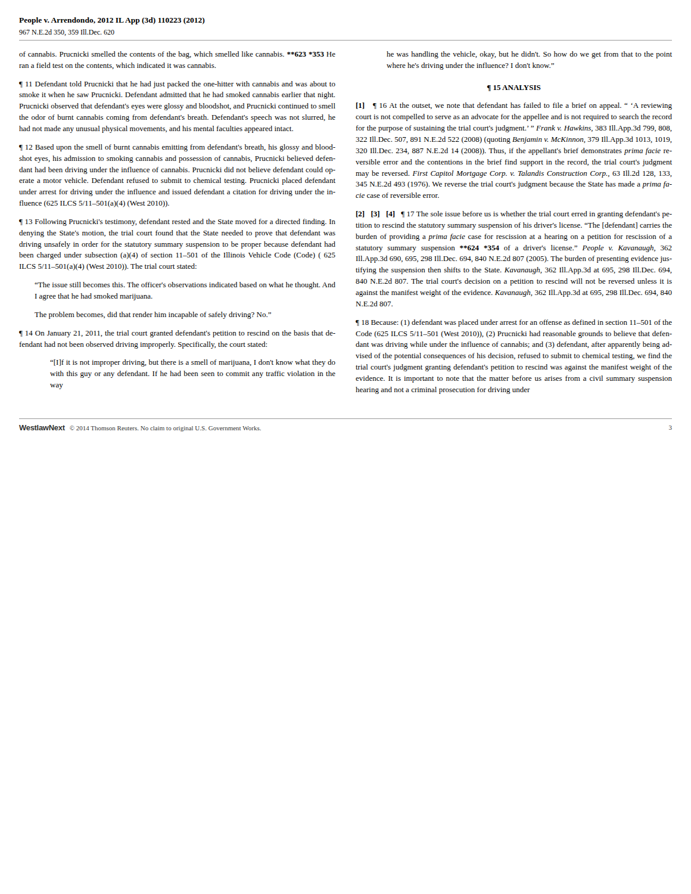People v. Arrendondo, 2012 IL App (3d) 110223 (2012)
967 N.E.2d 350, 359 Ill.Dec. 620
of cannabis. Prucnicki smelled the contents of the bag, which smelled like cannabis. **623 *353 He ran a field test on the contents, which indicated it was cannabis.
¶ 11 Defendant told Prucnicki that he had just packed the one-hitter with cannabis and was about to smoke it when he saw Prucnicki. Defendant admitted that he had smoked cannabis earlier that night. Prucnicki observed that defendant's eyes were glossy and bloodshot, and Prucnicki continued to smell the odor of burnt cannabis coming from defendant's breath. Defendant's speech was not slurred, he had not made any unusual physical movements, and his mental faculties appeared intact.
¶ 12 Based upon the smell of burnt cannabis emitting from defendant's breath, his glossy and bloodshot eyes, his admission to smoking cannabis and possession of cannabis, Prucnicki believed defendant had been driving under the influence of cannabis. Prucnicki did not believe defendant could operate a motor vehicle. Defendant refused to submit to chemical testing. Prucnicki placed defendant under arrest for driving under the influence and issued defendant a citation for driving under the influence (625 ILCS 5/11–501(a)(4) (West 2010)).
¶ 13 Following Prucnicki's testimony, defendant rested and the State moved for a directed finding. In denying the State's motion, the trial court found that the State needed to prove that defendant was driving unsafely in order for the statutory summary suspension to be proper because defendant had been charged under subsection (a)(4) of section 11–501 of the Illinois Vehicle Code (Code) ( 625 ILCS 5/11–501(a)(4) (West 2010)). The trial court stated:
“The issue still becomes this. The officer's observations indicated based on what he thought. And I agree that he had smoked marijuana.
The problem becomes, did that render him incapable of safely driving? No.”
¶ 14 On January 21, 2011, the trial court granted defendant's petition to rescind on the basis that defendant had not been observed driving improperly. Specifically, the court stated:
“[I]f it is not improper driving, but there is a smell of marijuana, I don't know what they do with this guy or any defendant. If he had been seen to commit any traffic violation in the way
he was handling the vehicle, okay, but he didn't. So how do we get from that to the point where he's driving under the influence? I don't know.”
¶ 15 ANALYSIS
[1] ¶ 16 At the outset, we note that defendant has failed to file a brief on appeal. “ ‘A reviewing court is not compelled to serve as an advocate for the appellee and is not required to search the record for the purpose of sustaining the trial court's judgment.’ ” Frank v. Hawkins, 383 Ill.App.3d 799, 808, 322 Ill.Dec. 507, 891 N.E.2d 522 (2008) (quoting Benjamin v. McKinnon, 379 Ill.App.3d 1013, 1019, 320 Ill.Dec. 234, 887 N.E.2d 14 (2008)). Thus, if the appellant's brief demonstrates prima facie reversible error and the contentions in the brief find support in the record, the trial court's judgment may be reversed. First Capitol Mortgage Corp. v. Talandis Construction Corp., 63 Ill.2d 128, 133, 345 N.E.2d 493 (1976). We reverse the trial court's judgment because the State has made a prima facie case of reversible error.
[2] [3] [4] ¶ 17 The sole issue before us is whether the trial court erred in granting defendant's petition to rescind the statutory summary suspension of his driver's license. “The [defendant] carries the burden of providing a prima facie case for rescission at a hearing on a petition for rescission of a statutory summary suspension **624 *354 of a driver's license.” People v. Kavanaugh, 362 Ill.App.3d 690, 695, 298 Ill.Dec. 694, 840 N.E.2d 807 (2005). The burden of presenting evidence justifying the suspension then shifts to the State. Kavanaugh, 362 Ill.App.3d at 695, 298 Ill.Dec. 694, 840 N.E.2d 807. The trial court's decision on a petition to rescind will not be reversed unless it is against the manifest weight of the evidence. Kavanaugh, 362 Ill.App.3d at 695, 298 Ill.Dec. 694, 840 N.E.2d 807.
¶ 18 Because: (1) defendant was placed under arrest for an offense as defined in section 11–501 of the Code (625 ILCS 5/11–501 (West 2010)), (2) Prucnicki had reasonable grounds to believe that defendant was driving while under the influence of cannabis; and (3) defendant, after apparently being advised of the potential consequences of his decision, refused to submit to chemical testing, we find the trial court's judgment granting defendant's petition to rescind was against the manifest weight of the evidence. It is important to note that the matter before us arises from a civil summary suspension hearing and not a criminal prosecution for driving under
WestlawNext © 2014 Thomson Reuters. No claim to original U.S. Government Works.
3